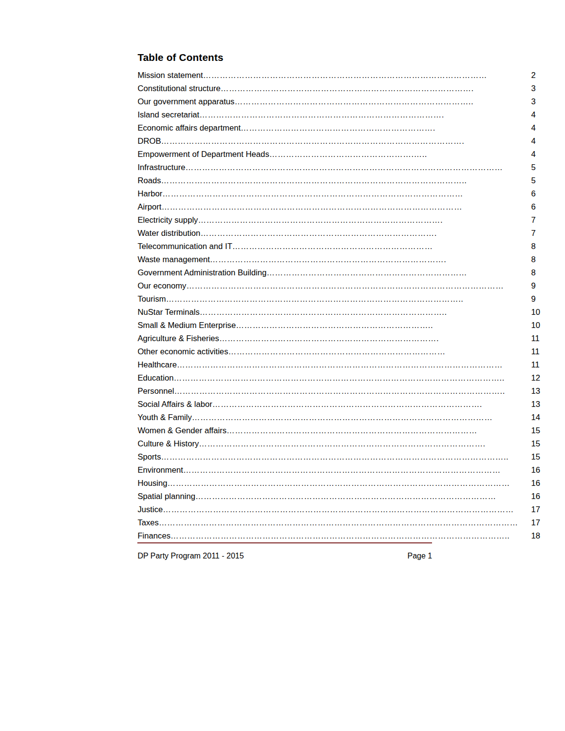Table of Contents
| Mission statement ………………………………………………………………………………………… | 2 |
| Constitutional structure ………………………………………………………………………………. | 3 |
| Our government apparatus ………………………………………………………………………….. | 3 |
| Island secretariat ……………………………………………………………………………. | 4 |
| Economic affairs department ……………………………………………………………. | 4 |
| DROB ………………………………………………………………………………………………. | 4 |
| Empowerment of Department Heads …………………………………………….….. | 4 |
| Infrastructure …………………………………………………………………………………………………… | 5 |
| Roads ……………………………………………………………………………………………….. | 5 |
| Harbor ……………………………………………………………………………………………… | 6 |
| Airport ……………………………………………………………………………………………… | 6 |
| Electricity supply ……………………………………………………………………………. | 7 |
| Water distribution …………………………………………………………………………. | 7 |
| Telecommunication and IT ……………………………………………………………… | 8 |
| Waste management …………………………………………………………………………. | 8 |
| Government Administration Building ……………………………………………………………… | 8 |
| Our economy …………………………………………………………………………………………………… | 9 |
| Tourism …………………………………………………………………………………………….. | 9 |
| NuStar Terminals …………………………………………………………………………….. | 10 |
| Small & Medium Enterprise …………………………………………………………….. | 10 |
| Agriculture & Fisheries ……………………………………………………………………. | 11 |
| Other economic activities …………………………………………………………………… | 11 |
| Healthcare ……………………………………………………………………………………………………… | 11 |
| Education ……………………………………………………………………………………………………….. | 12 |
| Personnel ……………………………………………………………………………………………………….. | 13 |
| Social Affairs & labor ……………………………………………………………………………………. | 13 |
| Youth & Family ……………………………………………………………………………………………… | 14 |
| Women & Gender affairs ……………………………………………………………………………… | 15 |
| Culture & History …………………………………………………………………………………………. | 15 |
| Sports …………………………………………………………………………………………………………….. | 15 |
| Environment …………………………………………………………………………………………………… | 16 |
| Housing …………………………………………………………………………………………………………… | 16 |
| Spatial planning ……………………………………………………………………………………………… | 16 |
| Justice ……………………………………………………………………………………………………………… | 17 |
| Taxes ………………………………………………………………………………………………………………… | 17 |
| Finances ………………………………………………………………………………………………………….. | 18 |
DP Party Program 2011 - 2015 Page 1